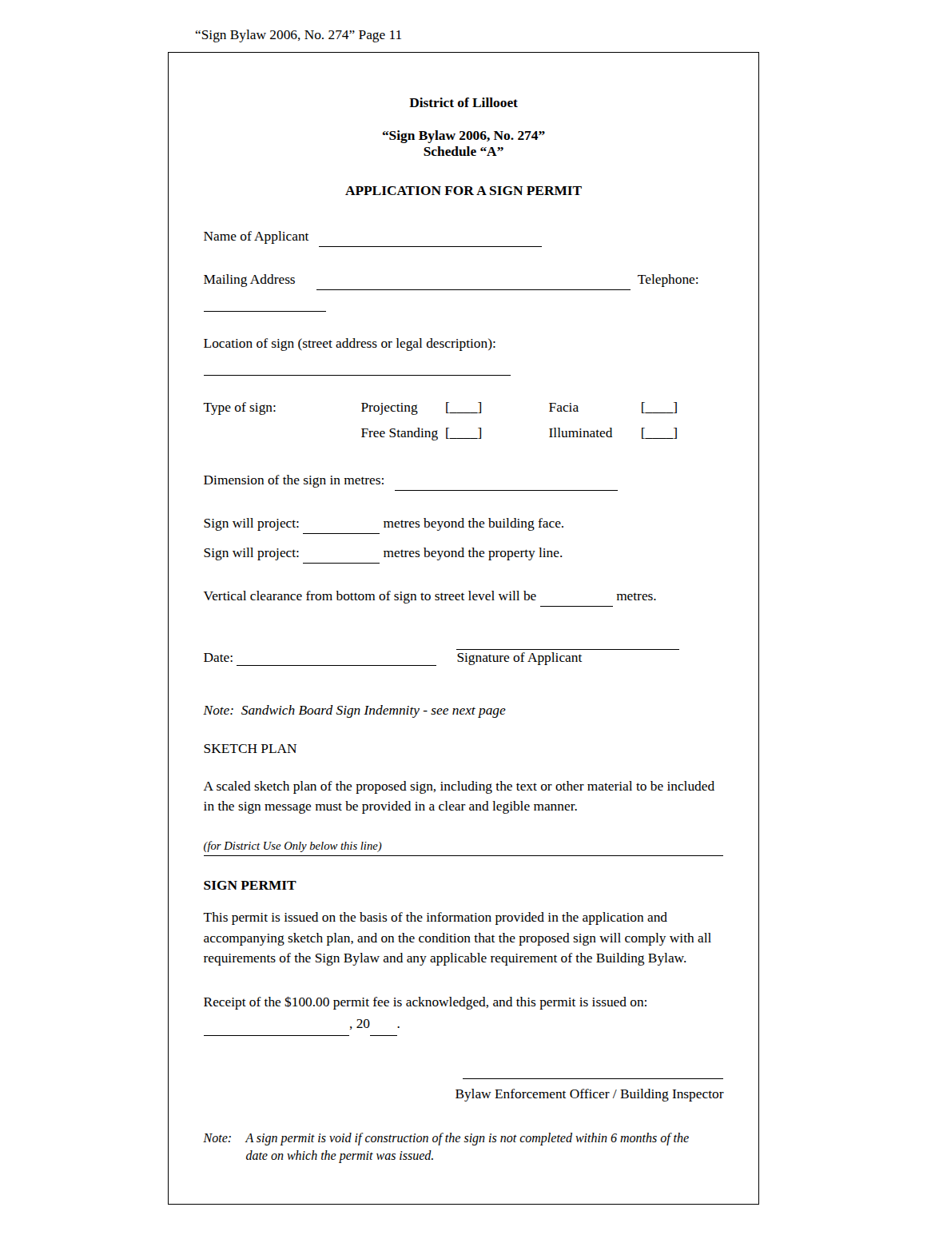“Sign Bylaw 2006, No. 274” Page 11
District of Lillooet
“Sign Bylaw 2006, No. 274”
Schedule “A”
APPLICATION FOR A SIGN PERMIT
Name of Applicant
Mailing Address Telephone:
Location of sign (street address or legal description):
| Type of sign: | Projecting | [____] | Facia | [____] |
| | Free Standing | [____] | Illuminated | [____] |
Dimension of the sign in metres:
Sign will project: metres beyond the building face.
Sign will project: metres beyond the property line.
Vertical clearance from bottom of sign to street level will be metres.
Date:
Signature of Applicant
Note: Sandwich Board Sign Indemnity - see next page
SKETCH PLAN
A scaled sketch plan of the proposed sign, including the text or other material to be included in the sign message must be provided in a clear and legible manner.
(for District Use Only below this line)
SIGN PERMIT
This permit is issued on the basis of the information provided in the application and accompanying sketch plan, and on the condition that the proposed sign will comply with all requirements of the Sign Bylaw and any applicable requirement of the Building Bylaw.
Receipt of the $100.00 permit fee is acknowledged, and this permit is issued on:
, 20 .
Bylaw Enforcement Officer / Building Inspector
Note: A sign permit is void if construction of the sign is not completed within 6 months of the date on which the permit was issued.